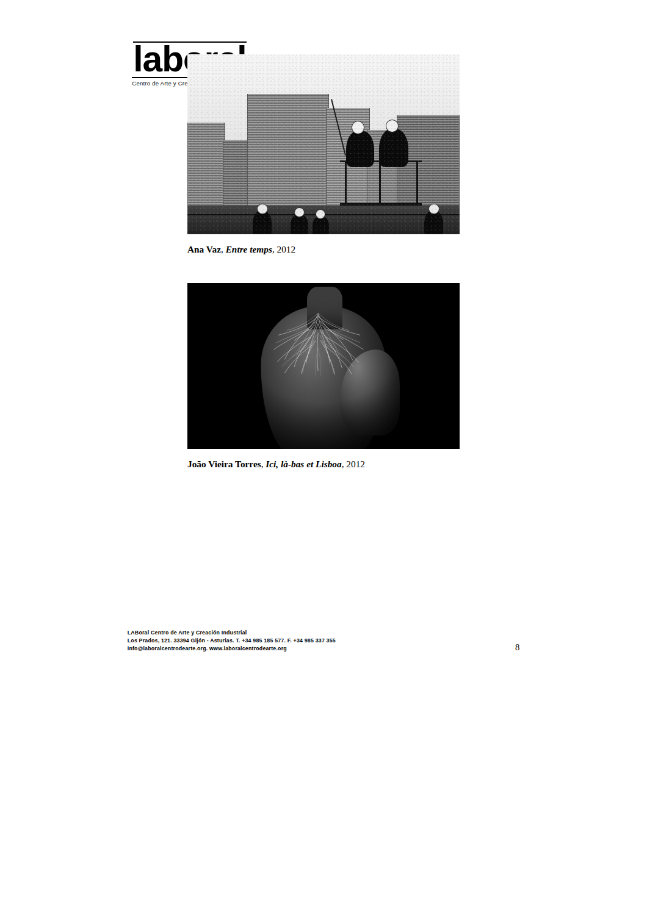laboral
Centro de Arte y Creación Industrial
Ana Vaz, Entre temps, 2012
João Vieira Torres, Ici, là-bas et Lisboa, 2012
LABoral Centro de Arte y Creación Industrial
Los Prados, 121. 33394 Gijón - Asturias. T. +34 985 185 577. F. +34 985 337 355
info@laboralcentrodearte.org. www.laboralcentrodearte.org
8